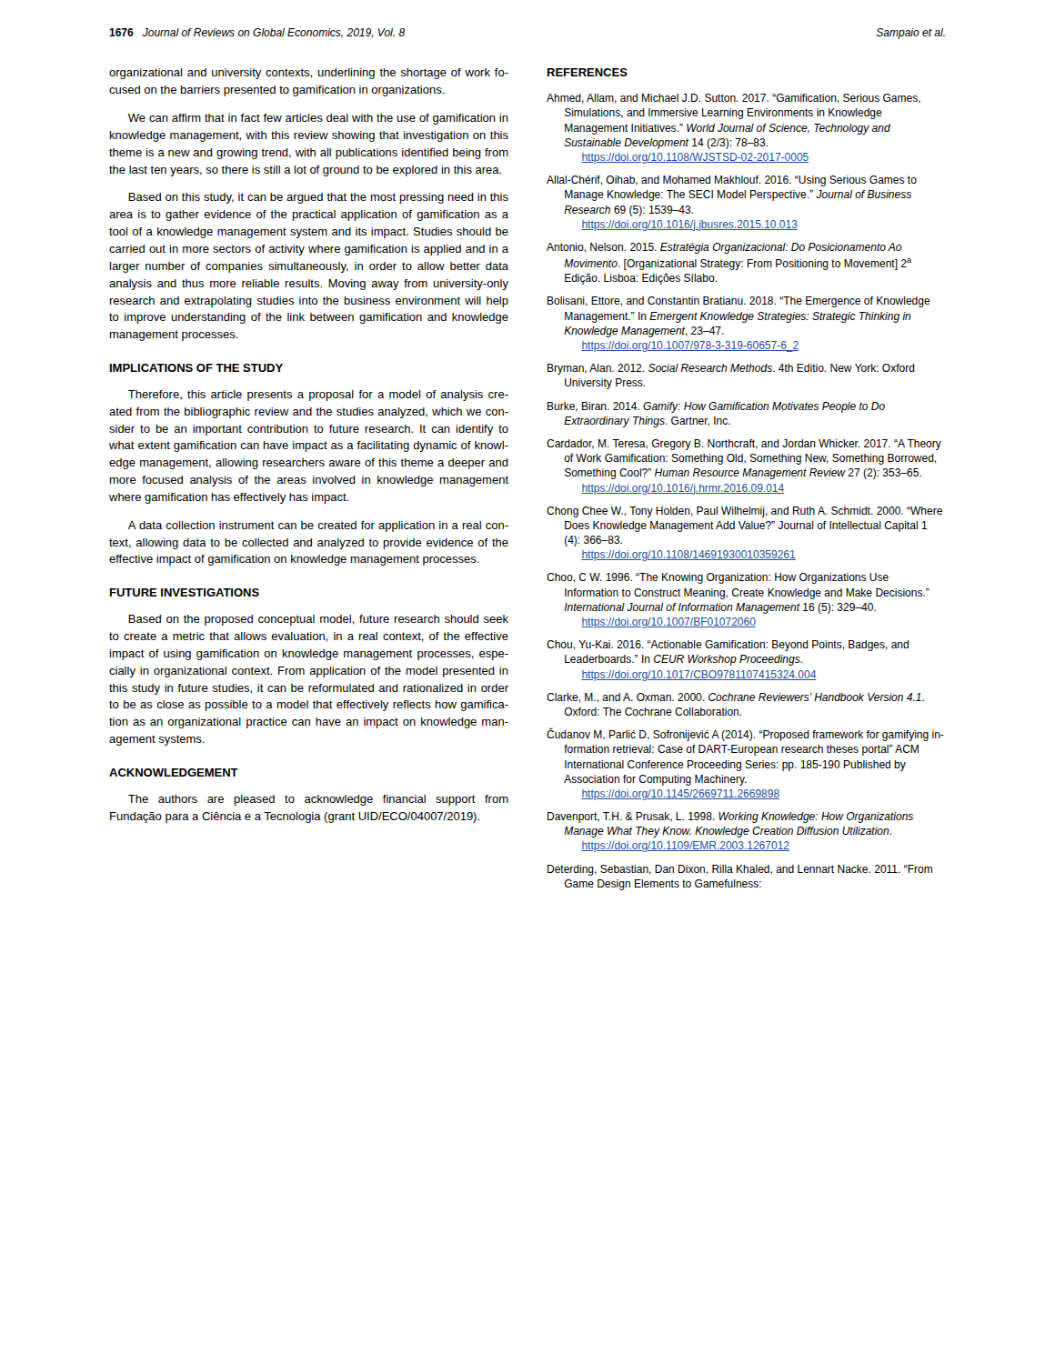1676 Journal of Reviews on Global Economics, 2019, Vol. 8
Sampaio et al.
organizational and university contexts, underlining the shortage of work focused on the barriers presented to gamification in organizations.
We can affirm that in fact few articles deal with the use of gamification in knowledge management, with this review showing that investigation on this theme is a new and growing trend, with all publications identified being from the last ten years, so there is still a lot of ground to be explored in this area.
Based on this study, it can be argued that the most pressing need in this area is to gather evidence of the practical application of gamification as a tool of a knowledge management system and its impact. Studies should be carried out in more sectors of activity where gamification is applied and in a larger number of companies simultaneously, in order to allow better data analysis and thus more reliable results. Moving away from university-only research and extrapolating studies into the business environment will help to improve understanding of the link between gamification and knowledge management processes.
Implications of the Study
Therefore, this article presents a proposal for a model of analysis created from the bibliographic review and the studies analyzed, which we consider to be an important contribution to future research. It can identify to what extent gamification can have impact as a facilitating dynamic of knowledge management, allowing researchers aware of this theme a deeper and more focused analysis of the areas involved in knowledge management where gamification has effectively has impact.
A data collection instrument can be created for application in a real context, allowing data to be collected and analyzed to provide evidence of the effective impact of gamification on knowledge management processes.
Future Investigations
Based on the proposed conceptual model, future research should seek to create a metric that allows evaluation, in a real context, of the effective impact of using gamification on knowledge management processes, especially in organizational context. From application of the model presented in this study in future studies, it can be reformulated and rationalized in order to be as close as possible to a model that effectively reflects how gamification as an organizational practice can have an impact on knowledge management systems.
Acknowledgement
The authors are pleased to acknowledge financial support from Fundação para a Ciência e a Tecnologia (grant UID/ECO/04007/2019).
References
Ahmed, Allam, and Michael J.D. Sutton. 2017. “Gamification, Serious Games, Simulations, and Immersive Learning Environments in Knowledge Management Initiatives.” World Journal of Science, Technology and Sustainable Development 14 (2/3): 78–83. https://doi.org/10.1108/WJSTSD-02-2017-0005
Allal-Chérif, Oihab, and Mohamed Makhlouf. 2016. “Using Serious Games to Manage Knowledge: The SECI Model Perspective.” Journal of Business Research 69 (5): 1539–43. https://doi.org/10.1016/j.jbusres.2015.10.013
Antonio, Nelson. 2015. Estratégia Organizacional: Do Posicionamento Ao Movimento. [Organizational Strategy: From Positioning to Movement] 2a Edição. Lisboa: Edições Sílabo.
Bolisani, Ettore, and Constantin Bratianu. 2018. “The Emergence of Knowledge Management.” In Emergent Knowledge Strategies: Strategic Thinking in Knowledge Management, 23–47. https://doi.org/10.1007/978-3-319-60657-6_2
Bryman, Alan. 2012. Social Research Methods. 4th Editio. New York: Oxford University Press.
Burke, Biran. 2014. Gamify: How Gamification Motivates People to Do Extraordinary Things. Gartner, Inc.
Cardador, M. Teresa, Gregory B. Northcraft, and Jordan Whicker. 2017. “A Theory of Work Gamification: Something Old, Something New, Something Borrowed, Something Cool?” Human Resource Management Review 27 (2): 353–65. https://doi.org/10.1016/j.hrmr.2016.09.014
Chong Chee W., Tony Holden, Paul Wilhelmij, and Ruth A. Schmidt. 2000. “Where Does Knowledge Management Add Value?” Journal of Intellectual Capital 1 (4): 366–83. https://doi.org/10.1108/14691930010359261
Choo, C W. 1996. “The Knowing Organization: How Organizations Use Information to Construct Meaning, Create Knowledge and Make Decisions.” International Journal of Information Management 16 (5): 329–40. https://doi.org/10.1007/BF01072060
Chou, Yu-Kai. 2016. “Actionable Gamification: Beyond Points, Badges, and Leaderboards.” In CEUR Workshop Proceedings. https://doi.org/10.1017/CBO9781107415324.004
Clarke, M., and A. Oxman. 2000. Cochrane Reviewers’ Handbook Version 4.1. Oxford: The Cochrane Collaboration.
Čudanov M, Parlić D, Sofronijević A (2014). “Proposed framework for gamifying information retrieval: Case of DART-European research theses portal” ACM International Conference Proceeding Series: pp. 185-190 Published by Association for Computing Machinery. https://doi.org/10.1145/2669711.2669898
Davenport, T.H. & Prusak, L. 1998. Working Knowledge: How Organizations Manage What They Know. Knowledge Creation Diffusion Utilization. https://doi.org/10.1109/EMR.2003.1267012
Deterding, Sebastian, Dan Dixon, Rilla Khaled, and Lennart Nacke. 2011. “From Game Design Elements to Gamefulness: